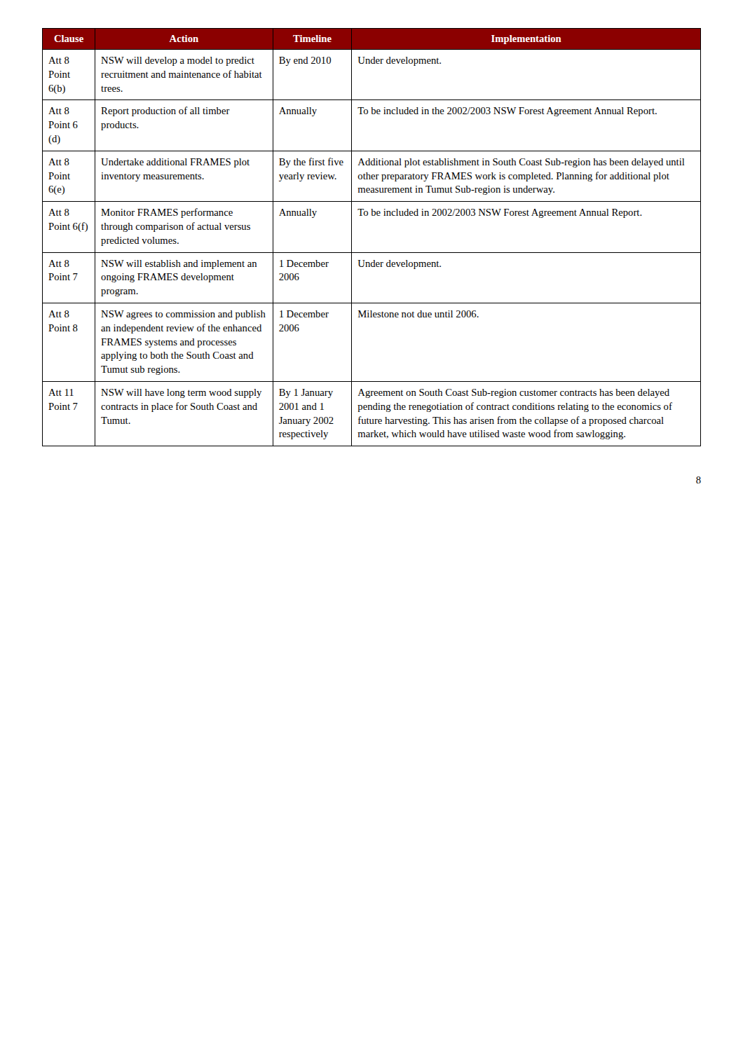| Clause | Action | Timeline | Implementation |
| --- | --- | --- | --- |
| Att 8 Point 6(b) | NSW will develop a model to predict recruitment and maintenance of habitat trees. | By end 2010 | Under development. |
| Att 8 Point 6 (d) | Report production of all timber products. | Annually | To be included in the 2002/2003 NSW Forest Agreement Annual Report. |
| Att 8 Point 6(e) | Undertake additional FRAMES plot inventory measurements. | By the first five yearly review. | Additional plot establishment in South Coast Sub-region has been delayed until other preparatory FRAMES work is completed. Planning for additional plot measurement in Tumut Sub-region is underway. |
| Att 8 Point 6(f) | Monitor FRAMES performance through comparison of actual versus predicted volumes. | Annually | To be included in 2002/2003 NSW Forest Agreement Annual Report. |
| Att 8 Point 7 | NSW will establish and implement an ongoing FRAMES development program. | 1 December 2006 | Under development. |
| Att 8 Point 8 | NSW agrees to commission and publish an independent review of the enhanced FRAMES systems and processes applying to both the South Coast and Tumut sub regions. | 1 December 2006 | Milestone not due until 2006. |
| Att 11 Point 7 | NSW will have long term wood supply contracts in place for South Coast and Tumut. | By 1 January 2001 and 1 January 2002 respectively | Agreement on South Coast Sub-region customer contracts has been delayed pending the renegotiation of contract conditions relating to the economics of future harvesting. This has arisen from the collapse of a proposed charcoal market, which would have utilised waste wood from sawlogging. |
8